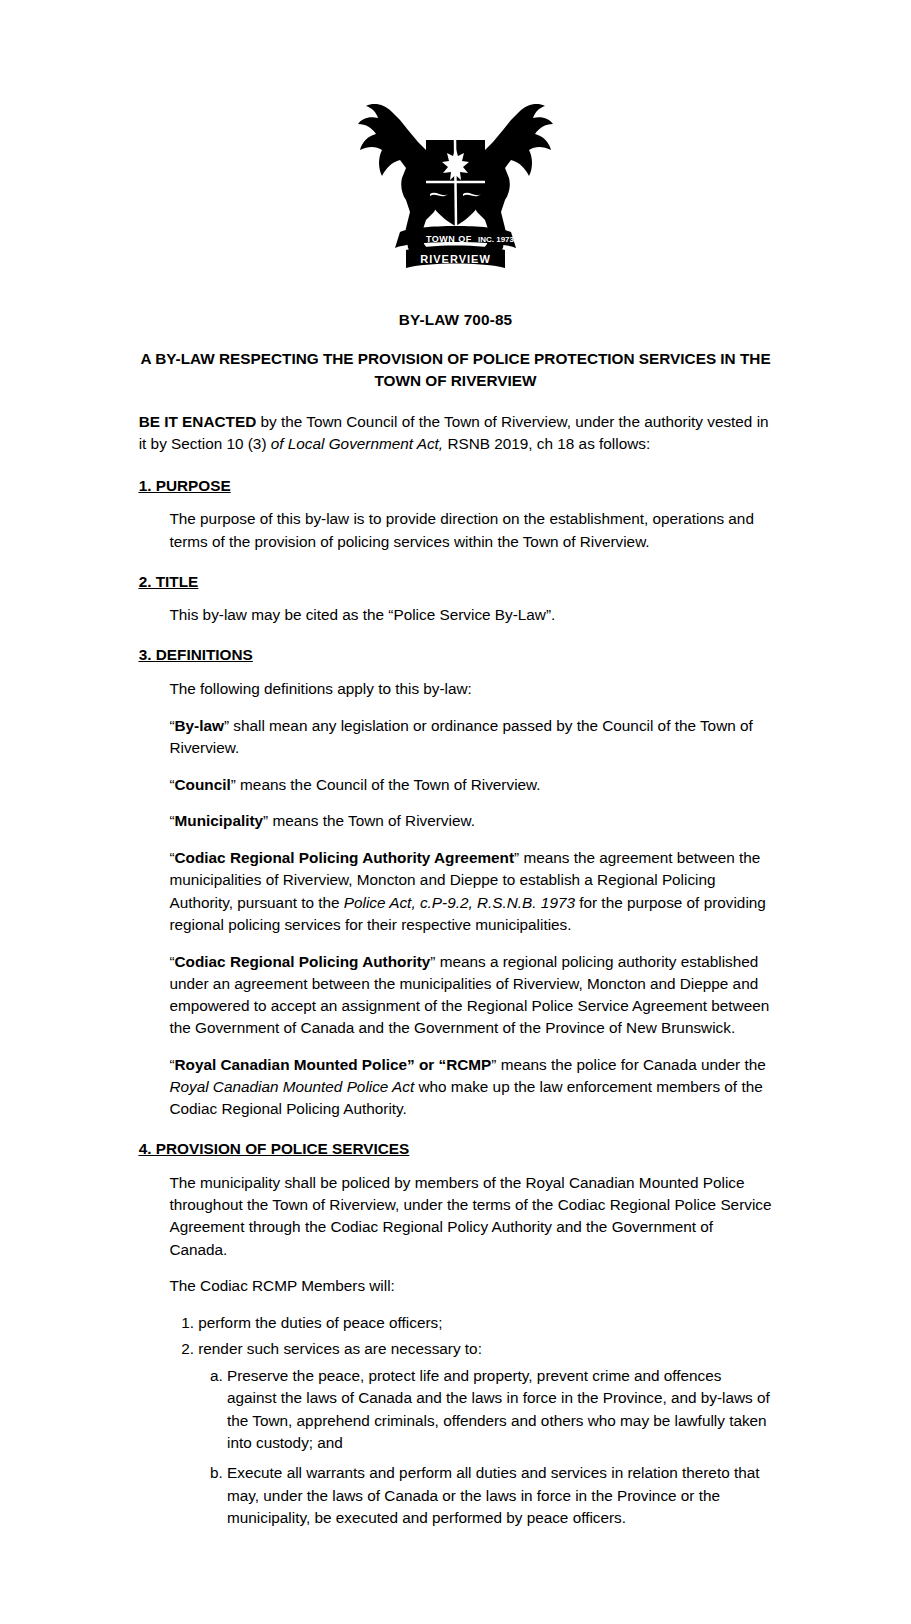TOWN OF INC. 1973 RIVERVIEW
BY-LAW 700-85
A BY-LAW RESPECTING THE PROVISION OF POLICE PROTECTION SERVICES IN THE TOWN OF RIVERVIEW
BE IT ENACTED by the Town Council of the Town of Riverview, under the authority vested in it by Section 10 (3) of Local Government Act, RSNB 2019, ch 18 as follows:
PURPOSE
The purpose of this by-law is to provide direction on the establishment, operations and terms of the provision of policing services within the Town of Riverview.
TITLE
This by-law may be cited as the “Police Service By-Law”.
DEFINITIONS
The following definitions apply to this by-law:
“By-law” shall mean any legislation or ordinance passed by the Council of the Town of Riverview.
“Council” means the Council of the Town of Riverview.
“Municipality” means the Town of Riverview.
“Codiac Regional Policing Authority Agreement” means the agreement between the municipalities of Riverview, Moncton and Dieppe to establish a Regional Policing Authority, pursuant to the Police Act, c.P-9.2, R.S.N.B. 1973 for the purpose of providing regional policing services for their respective municipalities.
“Codiac Regional Policing Authority” means a regional policing authority established under an agreement between the municipalities of Riverview, Moncton and Dieppe and empowered to accept an assignment of the Regional Police Service Agreement between the Government of Canada and the Government of the Province of New Brunswick.
“Royal Canadian Mounted Police” or “RCMP” means the police for Canada under the Royal Canadian Mounted Police Act who make up the law enforcement members of the Codiac Regional Policing Authority.
PROVISION OF POLICE SERVICES
The municipality shall be policed by members of the Royal Canadian Mounted Police throughout the Town of Riverview, under the terms of the Codiac Regional Police Service Agreement through the Codiac Regional Policy Authority and the Government of Canada.
The Codiac RCMP Members will:
perform the duties of peace officers;
render such services as are necessary to:
Preserve the peace, protect life and property, prevent crime and offences against the laws of Canada and the laws in force in the Province, and by-laws of the Town, apprehend criminals, offenders and others who may be lawfully taken into custody; and
Execute all warrants and perform all duties and services in relation thereto that may, under the laws of Canada or the laws in force in the Province or the municipality, be executed and performed by peace officers.